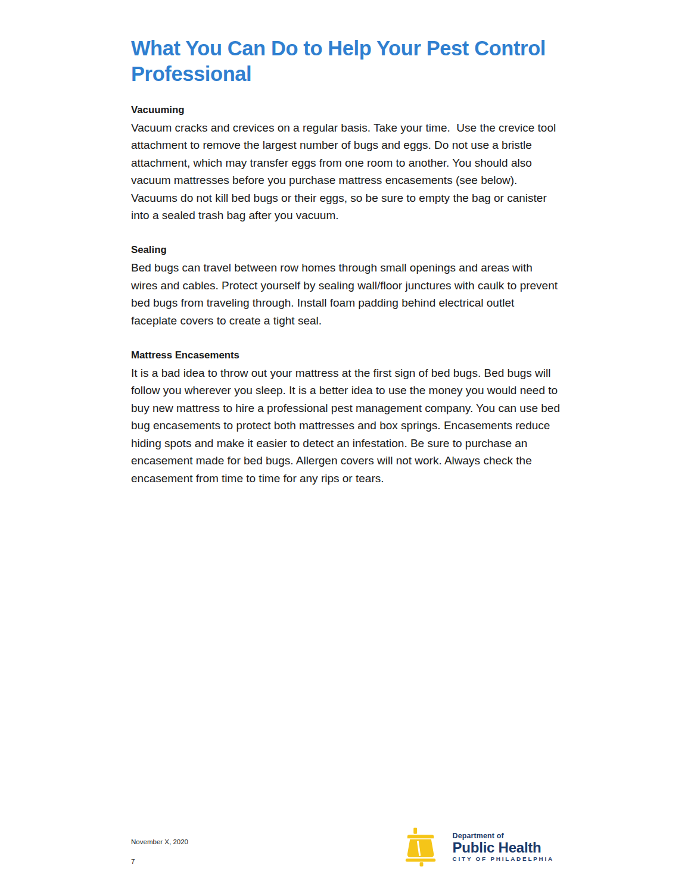What You Can Do to Help Your Pest Control Professional
Vacuuming
Vacuum cracks and crevices on a regular basis. Take your time. Use the crevice tool attachment to remove the largest number of bugs and eggs. Do not use a bristle attachment, which may transfer eggs from one room to another. You should also vacuum mattresses before you purchase mattress encasements (see below). Vacuums do not kill bed bugs or their eggs, so be sure to empty the bag or canister into a sealed trash bag after you vacuum.
Sealing
Bed bugs can travel between row homes through small openings and areas with wires and cables. Protect yourself by sealing wall/floor junctures with caulk to prevent bed bugs from traveling through. Install foam padding behind electrical outlet faceplate covers to create a tight seal.
Mattress Encasements
It is a bad idea to throw out your mattress at the first sign of bed bugs. Bed bugs will follow you wherever you sleep. It is a better idea to use the money you would need to buy new mattress to hire a professional pest management company. You can use bed bug encasements to protect both mattresses and box springs. Encasements reduce hiding spots and make it easier to detect an infestation. Be sure to purchase an encasement made for bed bugs. Allergen covers will not work. Always check the encasement from time to time for any rips or tears.
November X, 2020
7
Department of
Public Health
CITY OF PHILADELPHIA